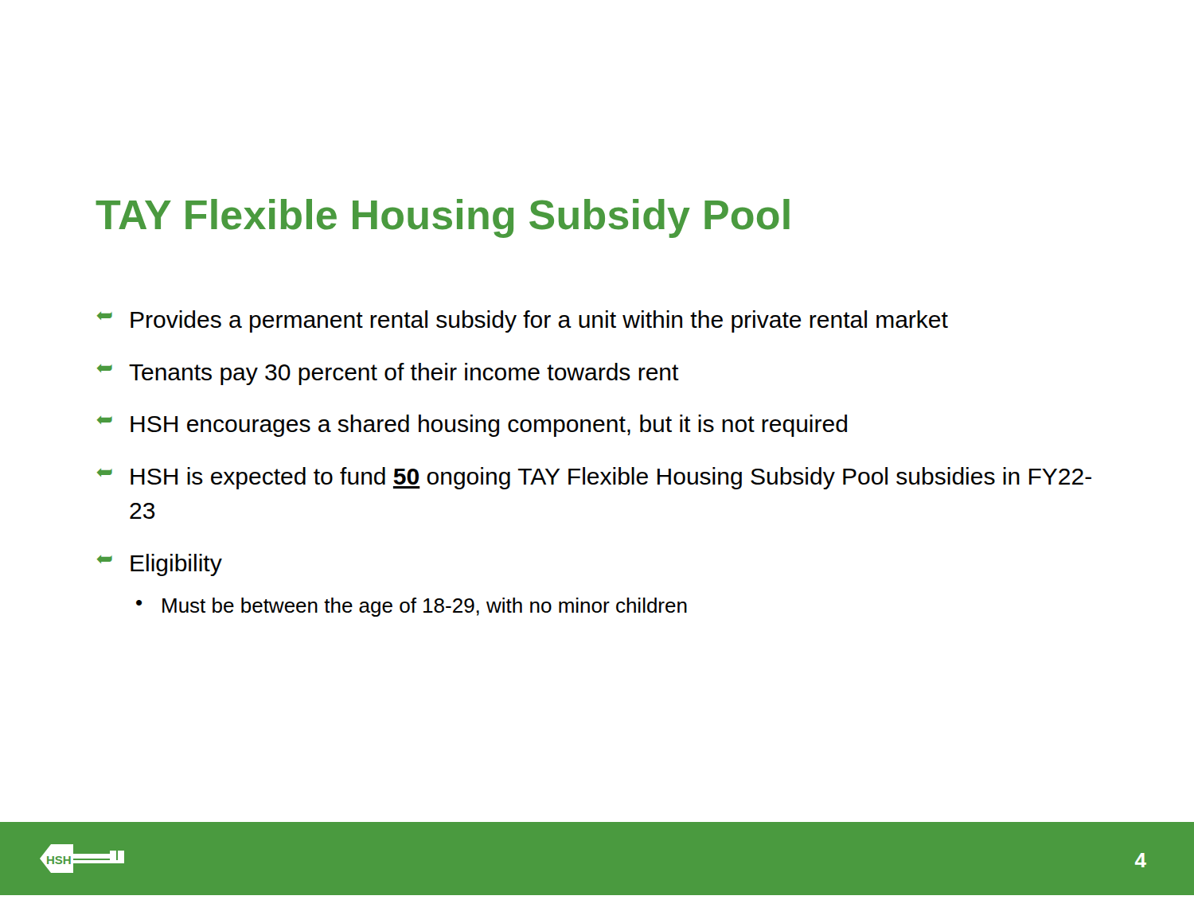TAY Flexible Housing Subsidy Pool
Provides a permanent rental subsidy for a unit within the private rental market
Tenants pay 30 percent of their income towards rent
HSH encourages a shared housing component, but it is not required
HSH is expected to fund 50 ongoing TAY Flexible Housing Subsidy Pool subsidies in FY22-23
Eligibility
Must be between the age of 18-29, with no minor children
4
HSH